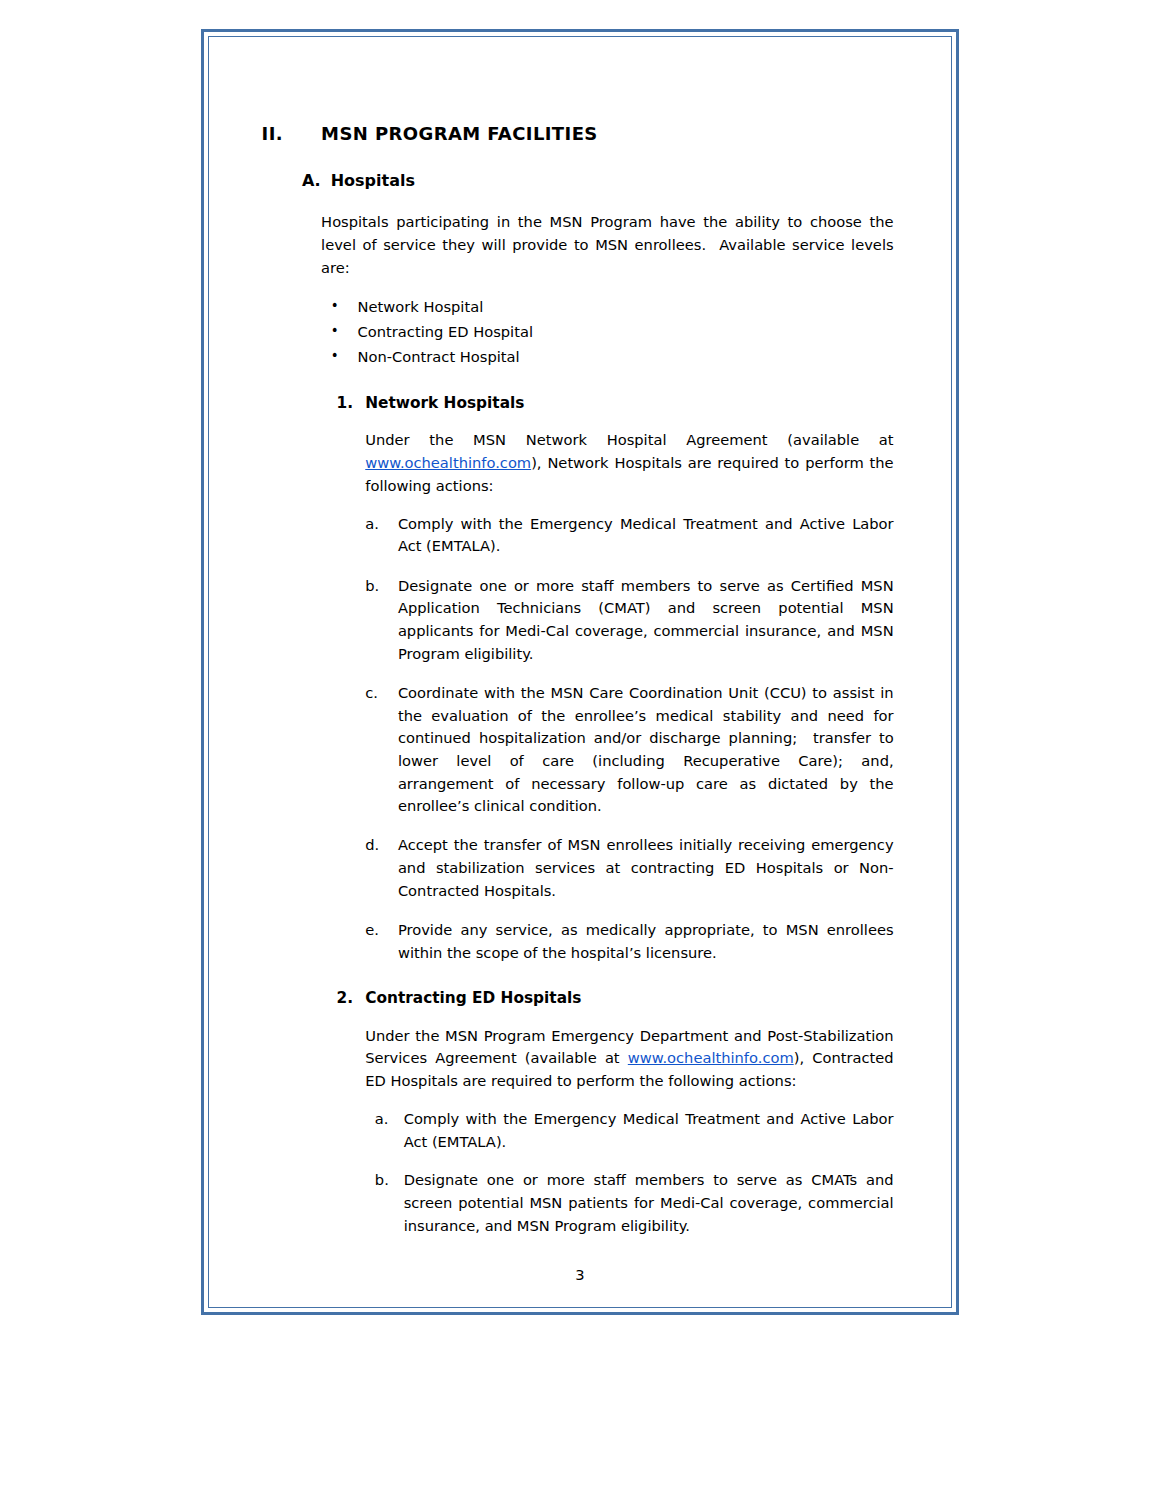II. MSN PROGRAM FACILITIES
A. Hospitals
Hospitals participating in the MSN Program have the ability to choose the level of service they will provide to MSN enrollees. Available service levels are:
Network Hospital
Contracting ED Hospital
Non-Contract Hospital
1. Network Hospitals
Under the MSN Network Hospital Agreement (available at www.ochealthinfo.com), Network Hospitals are required to perform the following actions:
Comply with the Emergency Medical Treatment and Active Labor Act (EMTALA).
Designate one or more staff members to serve as Certified MSN Application Technicians (CMAT) and screen potential MSN applicants for Medi-Cal coverage, commercial insurance, and MSN Program eligibility.
Coordinate with the MSN Care Coordination Unit (CCU) to assist in the evaluation of the enrollee’s medical stability and need for continued hospitalization and/or discharge planning; transfer to lower level of care (including Recuperative Care); and, arrangement of necessary follow-up care as dictated by the enrollee’s clinical condition.
Accept the transfer of MSN enrollees initially receiving emergency and stabilization services at contracting ED Hospitals or Non-Contracted Hospitals.
Provide any service, as medically appropriate, to MSN enrollees within the scope of the hospital’s licensure.
2. Contracting ED Hospitals
Under the MSN Program Emergency Department and Post-Stabilization Services Agreement (available at www.ochealthinfo.com), Contracted ED Hospitals are required to perform the following actions:
Comply with the Emergency Medical Treatment and Active Labor Act (EMTALA).
Designate one or more staff members to serve as CMATs and screen potential MSN patients for Medi-Cal coverage, commercial insurance, and MSN Program eligibility.
3